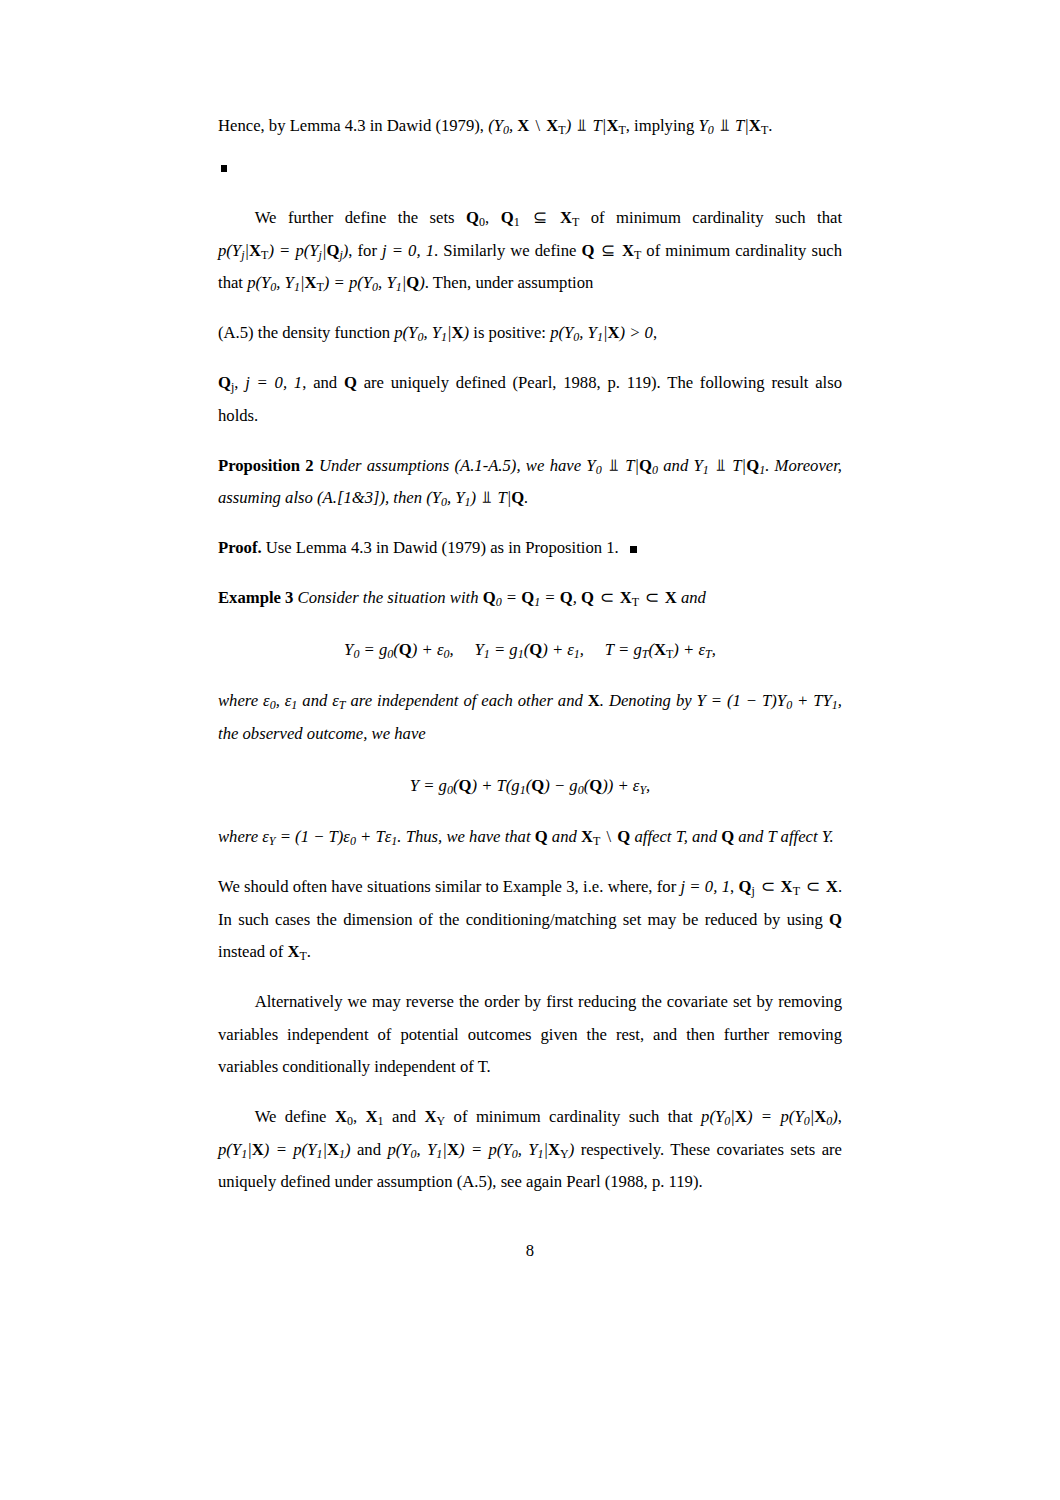Hence, by Lemma 4.3 in Dawid (1979), (Y0, X \ XT) ⫫ T|XT, implying Y0 ⫫ T|XT.
We further define the sets Q0, Q1 ⊆ XT of minimum cardinality such that p(Yj|XT) = p(Yj|Qj), for j = 0, 1. Similarly we define Q ⊆ XT of minimum cardinality such that p(Y0, Y1|XT) = p(Y0, Y1|Q). Then, under assumption
(A.5) the density function p(Y0, Y1|X) is positive: p(Y0, Y1|X) > 0,
Qj, j = 0, 1, and Q are uniquely defined (Pearl, 1988, p. 119). The following result also holds.
Proposition 2 Under assumptions (A.1-A.5), we have Y0 ⫫ T|Q0 and Y1 ⫫ T|Q1. Moreover, assuming also (A.[1&3]), then (Y0, Y1) ⫫ T|Q.
Proof. Use Lemma 4.3 in Dawid (1979) as in Proposition 1.
Example 3 Consider the situation with Q0 = Q1 = Q, Q ⊂ XT ⊂ X and
Y0 = g0(Q) + ε0, Y1 = g1(Q) + ε1, T = gT(XT) + εT,
where ε0, ε1 and εT are independent of each other and X. Denoting by Y = (1 − T)Y0 + TY1, the observed outcome, we have
Y = g0(Q) + T(g1(Q) − g0(Q)) + εY,
where εY = (1 − T)ε0 + Tε1. Thus, we have that Q and XT \ Q affect T, and Q and T affect Y.
We should often have situations similar to Example 3, i.e. where, for j = 0, 1, Qj ⊂ XT ⊂ X. In such cases the dimension of the conditioning/matching set may be reduced by using Q instead of XT.
Alternatively we may reverse the order by first reducing the covariate set by removing variables independent of potential outcomes given the rest, and then further removing variables conditionally independent of T.
We define X0, X1 and XY of minimum cardinality such that p(Y0|X) = p(Y0|X0), p(Y1|X) = p(Y1|X1) and p(Y0, Y1|X) = p(Y0, Y1|XY) respectively. These covariates sets are uniquely defined under assumption (A.5), see again Pearl (1988, p. 119).
8